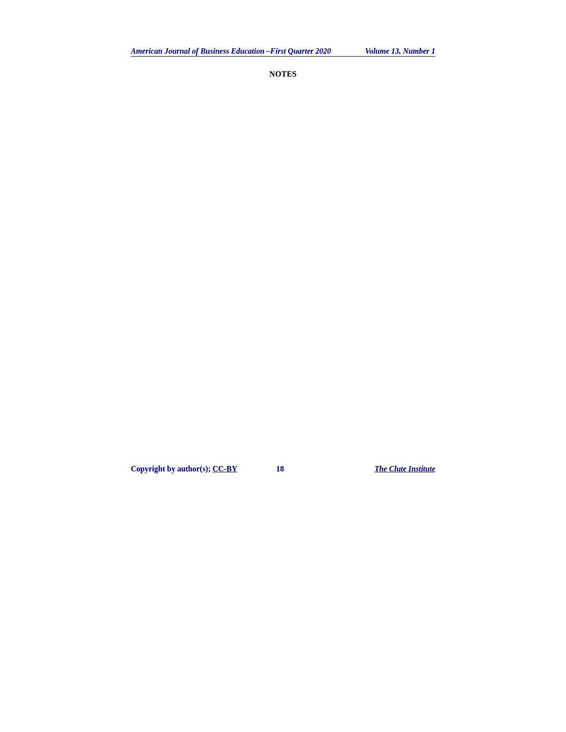American Journal of Business Education –First Quarter 2020 Volume 13, Number 1
NOTES
Copyright by author(s); CC-BY 18 The Clute Institute